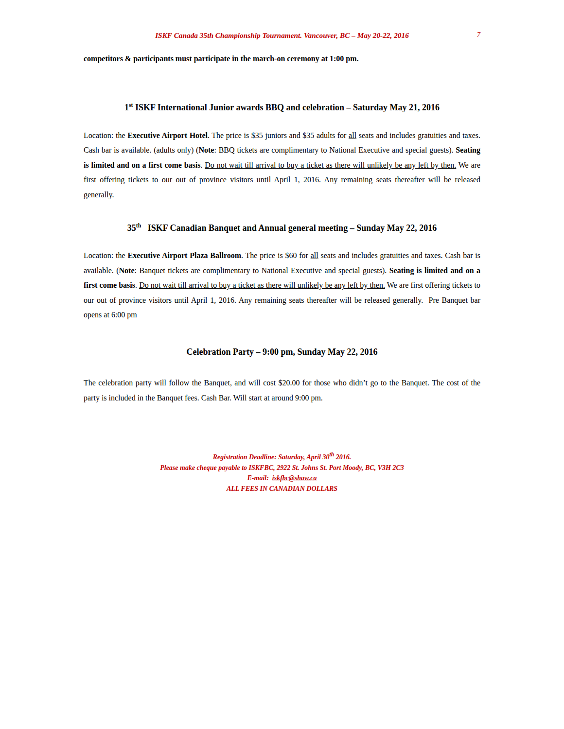ISKF Canada 35th Championship Tournament. Vancouver, BC – May 20-22, 2016 7
competitors & participants must participate in the march-on ceremony at 1:00 pm.
1st ISKF International Junior awards BBQ and celebration – Saturday May 21, 2016
Location: the Executive Airport Hotel. The price is $35 juniors and $35 adults for all seats and includes gratuities and taxes. Cash bar is available. (adults only) (Note: BBQ tickets are complimentary to National Executive and special guests). Seating is limited and on a first come basis. Do not wait till arrival to buy a ticket as there will unlikely be any left by then. We are first offering tickets to our out of province visitors until April 1, 2016. Any remaining seats thereafter will be released generally.
35th ISKF Canadian Banquet and Annual general meeting – Sunday May 22, 2016
Location: the Executive Airport Plaza Ballroom. The price is $60 for all seats and includes gratuities and taxes. Cash bar is available. (Note: Banquet tickets are complimentary to National Executive and special guests). Seating is limited and on a first come basis. Do not wait till arrival to buy a ticket as there will unlikely be any left by then. We are first offering tickets to our out of province visitors until April 1, 2016. Any remaining seats thereafter will be released generally. Pre Banquet bar opens at 6:00 pm
Celebration Party – 9:00 pm, Sunday May 22, 2016
The celebration party will follow the Banquet, and will cost $20.00 for those who didn’t go to the Banquet. The cost of the party is included in the Banquet fees. Cash Bar. Will start at around 9:00 pm.
Registration Deadline: Saturday, April 30th 2016.
Please make cheque payable to ISKFBC, 2922 St. Johns St. Port Moody, BC, V3H 2C3
E-mail: iskfbc@shaw.ca
ALL FEES IN CANADIAN DOLLARS